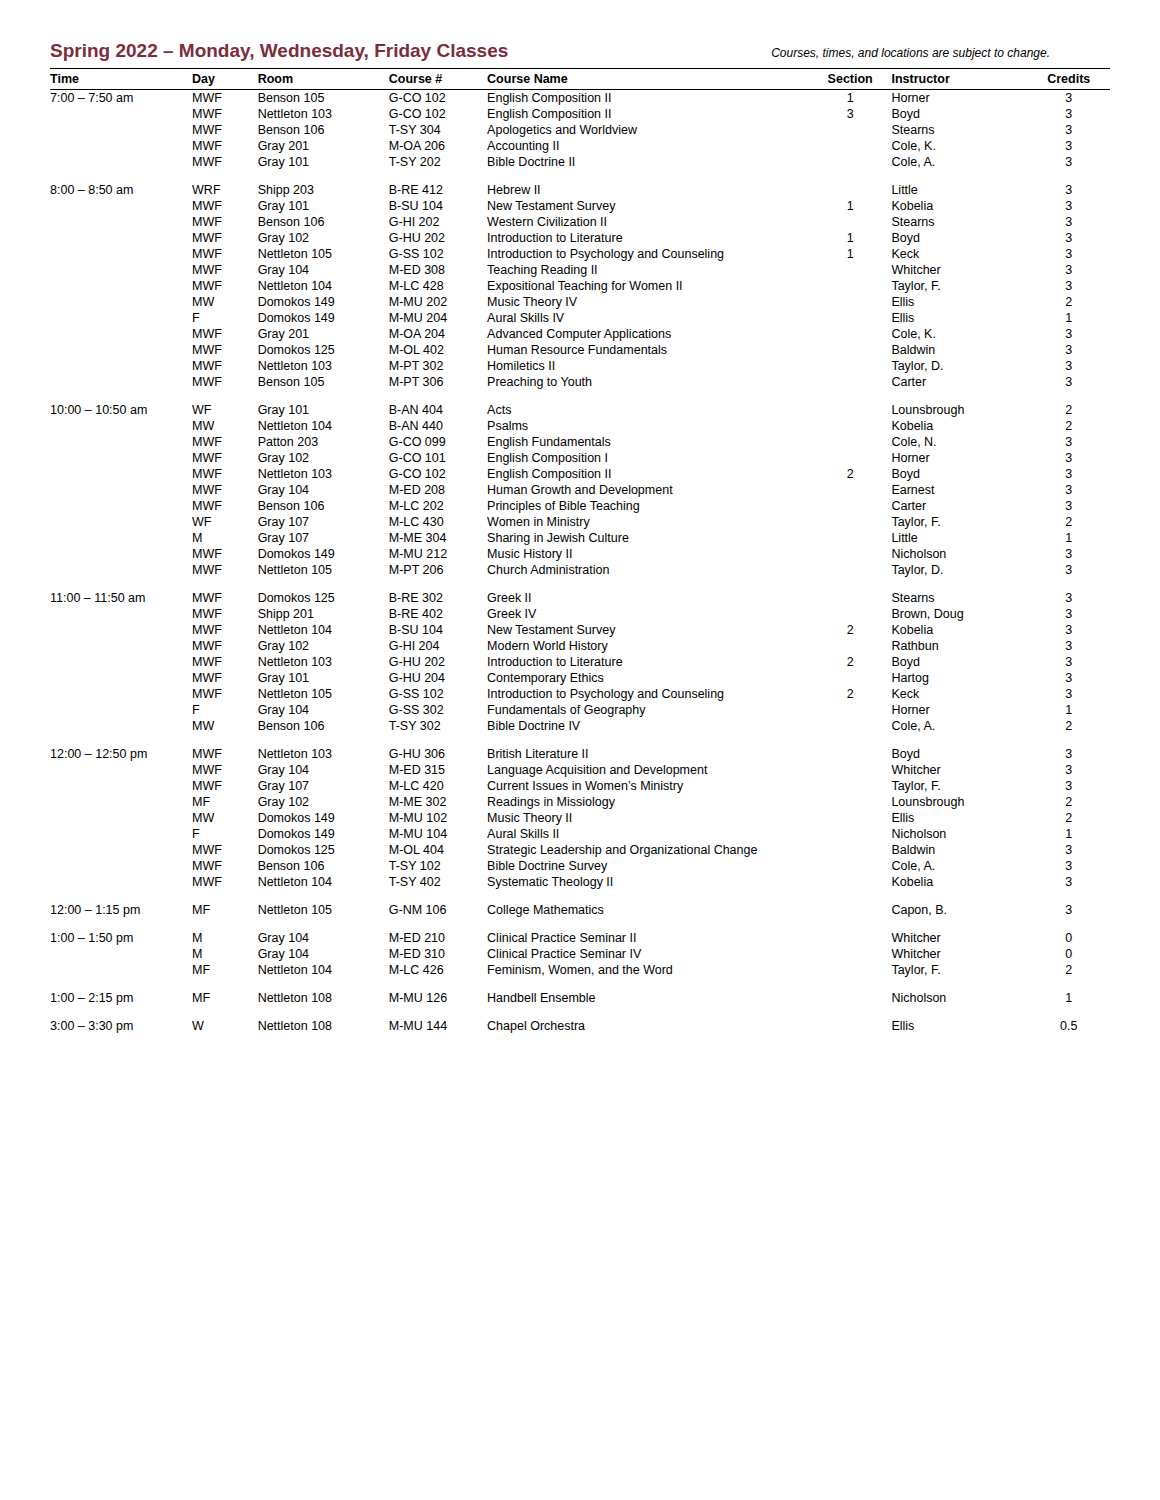Spring 2022 – Monday, Wednesday, Friday Classes
Courses, times, and locations are subject to change.
| Time | Day | Room | Course # | Course Name | Section | Instructor | Credits |
| --- | --- | --- | --- | --- | --- | --- | --- |
| 7:00 – 7:50 am | MWF | Benson 105 | G-CO 102 | English Composition II | 1 | Horner | 3 |
| | MWF | Nettleton 103 | G-CO 102 | English Composition II | 3 | Boyd | 3 |
| | MWF | Benson 106 | T-SY 304 | Apologetics and Worldview | | Stearns | 3 |
| | MWF | Gray 201 | M-OA 206 | Accounting II | | Cole, K. | 3 |
| | MWF | Gray 101 | T-SY 202 | Bible Doctrine II | | Cole, A. | 3 |
| 8:00 – 8:50 am | WRF | Shipp 203 | B-RE 412 | Hebrew II | | Little | 3 |
| | MWF | Gray 101 | B-SU 104 | New Testament Survey | 1 | Kobelia | 3 |
| | MWF | Benson 106 | G-HI 202 | Western Civilization II | | Stearns | 3 |
| | MWF | Gray 102 | G-HU 202 | Introduction to Literature | 1 | Boyd | 3 |
| | MWF | Nettleton 105 | G-SS 102 | Introduction to Psychology and Counseling | 1 | Keck | 3 |
| | MWF | Gray 104 | M-ED 308 | Teaching Reading II | | Whitcher | 3 |
| | MWF | Nettleton 104 | M-LC 428 | Expositional Teaching for Women II | | Taylor, F. | 3 |
| | MW | Domokos 149 | M-MU 202 | Music Theory IV | | Ellis | 2 |
| | F | Domokos 149 | M-MU 204 | Aural Skills IV | | Ellis | 1 |
| | MWF | Gray 201 | M-OA 204 | Advanced Computer Applications | | Cole, K. | 3 |
| | MWF | Domokos 125 | M-OL 402 | Human Resource Fundamentals | | Baldwin | 3 |
| | MWF | Nettleton 103 | M-PT 302 | Homiletics II | | Taylor, D. | 3 |
| | MWF | Benson 105 | M-PT 306 | Preaching to Youth | | Carter | 3 |
| 10:00 – 10:50 am | WF | Gray 101 | B-AN 404 | Acts | | Lounsbrough | 2 |
| | MW | Nettleton 104 | B-AN 440 | Psalms | | Kobelia | 2 |
| | MWF | Patton 203 | G-CO 099 | English Fundamentals | | Cole, N. | 3 |
| | MWF | Gray 102 | G-CO 101 | English Composition I | | Horner | 3 |
| | MWF | Nettleton 103 | G-CO 102 | English Composition II | 2 | Boyd | 3 |
| | MWF | Gray 104 | M-ED 208 | Human Growth and Development | | Earnest | 3 |
| | MWF | Benson 106 | M-LC 202 | Principles of Bible Teaching | | Carter | 3 |
| | WF | Gray 107 | M-LC 430 | Women in Ministry | | Taylor, F. | 2 |
| | M | Gray 107 | M-ME 304 | Sharing in Jewish Culture | | Little | 1 |
| | MWF | Domokos 149 | M-MU 212 | Music History II | | Nicholson | 3 |
| | MWF | Nettleton 105 | M-PT 206 | Church Administration | | Taylor, D. | 3 |
| 11:00 – 11:50 am | MWF | Domokos 125 | B-RE 302 | Greek II | | Stearns | 3 |
| | MWF | Shipp 201 | B-RE 402 | Greek IV | | Brown, Doug | 3 |
| | MWF | Nettleton 104 | B-SU 104 | New Testament Survey | 2 | Kobelia | 3 |
| | MWF | Gray 102 | G-HI 204 | Modern World History | | Rathbun | 3 |
| | MWF | Nettleton 103 | G-HU 202 | Introduction to Literature | 2 | Boyd | 3 |
| | MWF | Gray 101 | G-HU 204 | Contemporary Ethics | | Hartog | 3 |
| | MWF | Nettleton 105 | G-SS 102 | Introduction to Psychology and Counseling | 2 | Keck | 3 |
| | F | Gray 104 | G-SS 302 | Fundamentals of Geography | | Horner | 1 |
| | MW | Benson 106 | T-SY 302 | Bible Doctrine IV | | Cole, A. | 2 |
| 12:00 – 12:50 pm | MWF | Nettleton 103 | G-HU 306 | British Literature II | | Boyd | 3 |
| | MWF | Gray 104 | M-ED 315 | Language Acquisition and Development | | Whitcher | 3 |
| | MWF | Gray 107 | M-LC 420 | Current Issues in Women’s Ministry | | Taylor, F. | 3 |
| | MF | Gray 102 | M-ME 302 | Readings in Missiology | | Lounsbrough | 2 |
| | MW | Domokos 149 | M-MU 102 | Music Theory II | | Ellis | 2 |
| | F | Domokos 149 | M-MU 104 | Aural Skills II | | Nicholson | 1 |
| | MWF | Domokos 125 | M-OL 404 | Strategic Leadership and Organizational Change | | Baldwin | 3 |
| | MWF | Benson 106 | T-SY 102 | Bible Doctrine Survey | | Cole, A. | 3 |
| | MWF | Nettleton 104 | T-SY 402 | Systematic Theology II | | Kobelia | 3 |
| 12:00 – 1:15 pm | MF | Nettleton 105 | G-NM 106 | College Mathematics | | Capon, B. | 3 |
| 1:00 – 1:50 pm | M | Gray 104 | M-ED 210 | Clinical Practice Seminar II | | Whitcher | 0 |
| | M | Gray 104 | M-ED 310 | Clinical Practice Seminar IV | | Whitcher | 0 |
| | MF | Nettleton 104 | M-LC 426 | Feminism, Women, and the Word | | Taylor, F. | 2 |
| 1:00 – 2:15 pm | MF | Nettleton 108 | M-MU 126 | Handbell Ensemble | | Nicholson | 1 |
| 3:00 – 3:30 pm | W | Nettleton 108 | M-MU 144 | Chapel Orchestra | | Ellis | 0.5 |